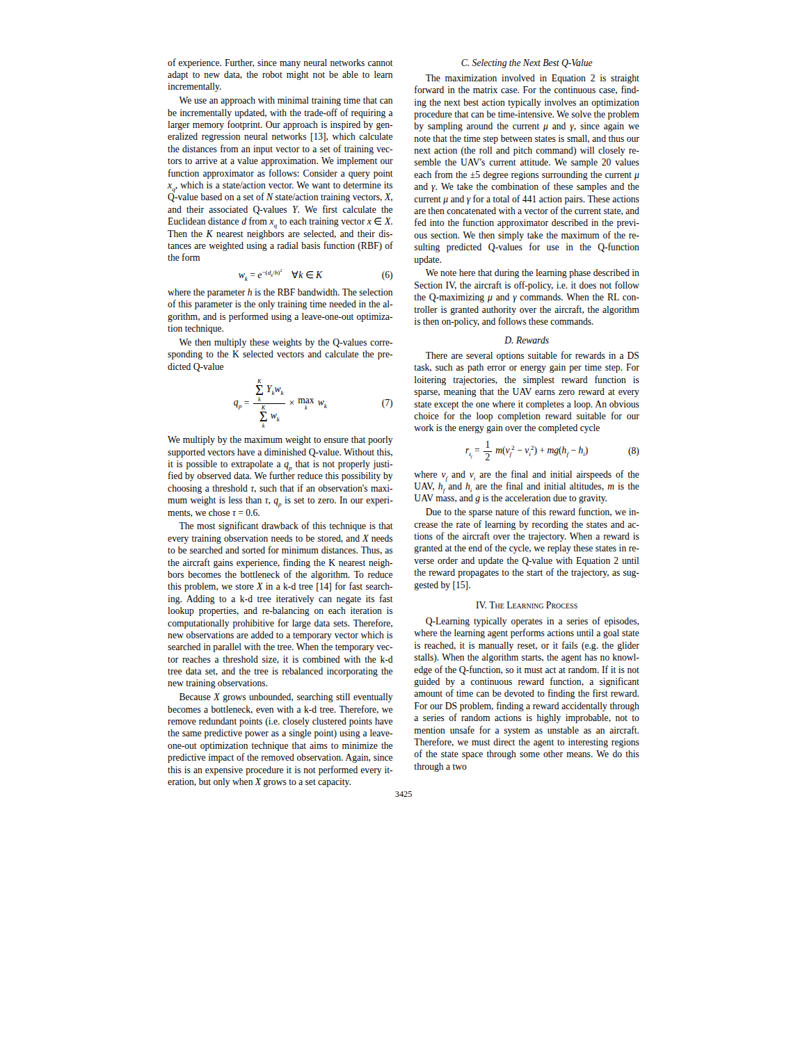of experience. Further, since many neural networks cannot adapt to new data, the robot might not be able to learn incrementally.
We use an approach with minimal training time that can be incrementally updated, with the trade-off of requiring a larger memory footprint. Our approach is inspired by generalized regression neural networks [13], which calculate the distances from an input vector to a set of training vectors to arrive at a value approximation. We implement our function approximator as follows: Consider a query point xq, which is a state/action vector. We want to determine its Q-value based on a set of N state/action training vectors, X, and their associated Q-values Y. We first calculate the Euclidean distance d from xq to each training vector x ∈ X. Then the K nearest neighbors are selected, and their distances are weighted using a radial basis function (RBF) of the form
wk = e−(dk/h)2 ∀k ∈ K (6)
where the parameter h is the RBF bandwidth. The selection of this parameter is the only training time needed in the algorithm, and is performed using a leave-one-out optimization technique.
We then multiply these weights by the Q-values corresponding to the K selected vectors and calculate the predicted Q-value
qp = KΣk Yk wk KΣk wk × max k wk (7)
We multiply by the maximum weight to ensure that poorly supported vectors have a diminished Q-value. Without this, it is possible to extrapolate a qp that is not properly justified by observed data. We further reduce this possibility by choosing a threshold τ, such that if an observation's maximum weight is less than τ, qp is set to zero. In our experiments, we chose τ = 0.6.
The most significant drawback of this technique is that every training observation needs to be stored, and X needs to be searched and sorted for minimum distances. Thus, as the aircraft gains experience, finding the K nearest neighbors becomes the bottleneck of the algorithm. To reduce this problem, we store X in a k-d tree [14] for fast searching. Adding to a k-d tree iteratively can negate its fast lookup properties, and re-balancing on each iteration is computationally prohibitive for large data sets. Therefore, new observations are added to a temporary vector which is searched in parallel with the tree. When the temporary vector reaches a threshold size, it is combined with the k-d tree data set, and the tree is rebalanced incorporating the new training observations.
Because X grows unbounded, searching still eventually becomes a bottleneck, even with a k-d tree. Therefore, we remove redundant points (i.e. closely clustered points have the same predictive power as a single point) using a leave-one-out optimization technique that aims to minimize the predictive impact of the removed observation. Again, since this is an expensive procedure it is not performed every iteration, but only when X grows to a set capacity.
C. Selecting the Next Best Q-Value
The maximization involved in Equation 2 is straight forward in the matrix case. For the continuous case, finding the next best action typically involves an optimization procedure that can be time-intensive. We solve the problem by sampling around the current μ and γ, since again we note that the time step between states is small, and thus our next action (the roll and pitch command) will closely resemble the UAV's current attitude. We sample 20 values each from the ±5 degree regions surrounding the current μ and γ. We take the combination of these samples and the current μ and γ for a total of 441 action pairs. These actions are then concatenated with a vector of the current state, and fed into the function approximator described in the previous section. We then simply take the maximum of the resulting predicted Q-values for use in the Q-function update.
We note here that during the learning phase described in Section IV, the aircraft is off-policy, i.e. it does not follow the Q-maximizing μ and γ commands. When the RL controller is granted authority over the aircraft, the algorithm is then on-policy, and follows these commands.
D. Rewards
There are several options suitable for rewards in a DS task, such as path error or energy gain per time step. For loitering trajectories, the simplest reward function is sparse, meaning that the UAV earns zero reward at every state except the one where it completes a loop. An obvious choice for the loop completion reward suitable for our work is the energy gain over the completed cycle
rtf = 1 2 m(vf2 − vi2) + mg(hf − hi) (8)
where vf and vi are the final and initial airspeeds of the UAV, hf and hi are the final and initial altitudes, m is the UAV mass, and g is the acceleration due to gravity.
Due to the sparse nature of this reward function, we increase the rate of learning by recording the states and actions of the aircraft over the trajectory. When a reward is granted at the end of the cycle, we replay these states in reverse order and update the Q-value with Equation 2 until the reward propagates to the start of the trajectory, as suggested by [15].
IV. The Learning Process
Q-Learning typically operates in a series of episodes, where the learning agent performs actions until a goal state is reached, it is manually reset, or it fails (e.g. the glider stalls). When the algorithm starts, the agent has no knowledge of the Q-function, so it must act at random. If it is not guided by a continuous reward function, a significant amount of time can be devoted to finding the first reward. For our DS problem, finding a reward accidentally through a series of random actions is highly improbable, not to mention unsafe for a system as unstable as an aircraft. Therefore, we must direct the agent to interesting regions of the state space through some other means. We do this through a two
3425